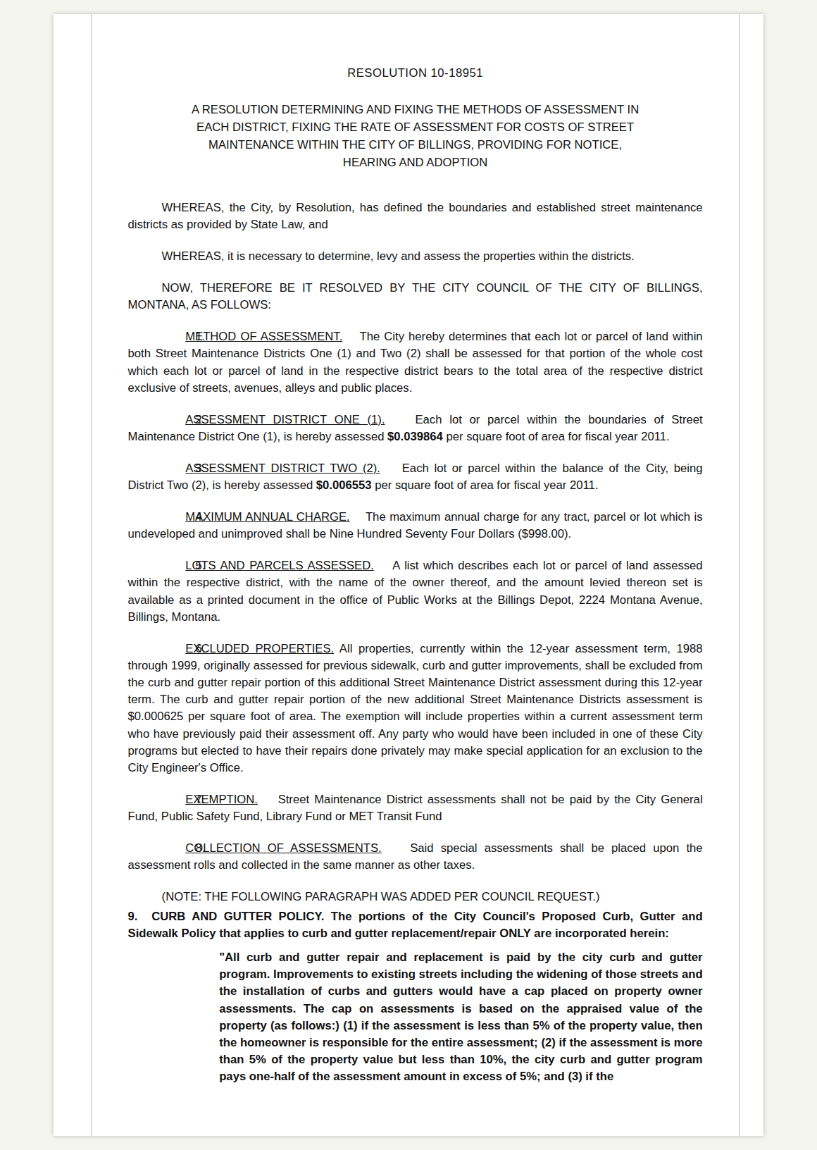RESOLUTION 10-18951
A RESOLUTION DETERMINING AND FIXING THE METHODS OF ASSESSMENT IN EACH DISTRICT, FIXING THE RATE OF ASSESSMENT FOR COSTS OF STREET MAINTENANCE WITHIN THE CITY OF BILLINGS, PROVIDING FOR NOTICE, HEARING AND ADOPTION
WHEREAS, the City, by Resolution, has defined the boundaries and established street maintenance districts as provided by State Law, and
WHEREAS, it is necessary to determine, levy and assess the properties within the districts.
NOW, THEREFORE BE IT RESOLVED BY THE CITY COUNCIL OF THE CITY OF BILLINGS, MONTANA, AS FOLLOWS:
1. METHOD OF ASSESSMENT. The City hereby determines that each lot or parcel of land within both Street Maintenance Districts One (1) and Two (2) shall be assessed for that portion of the whole cost which each lot or parcel of land in the respective district bears to the total area of the respective district exclusive of streets, avenues, alleys and public places.
2. ASSESSMENT DISTRICT ONE (1). Each lot or parcel within the boundaries of Street Maintenance District One (1), is hereby assessed $0.039864 per square foot of area for fiscal year 2011.
3. ASSESSMENT DISTRICT TWO (2). Each lot or parcel within the balance of the City, being District Two (2), is hereby assessed $0.006553 per square foot of area for fiscal year 2011.
4. MAXIMUM ANNUAL CHARGE. The maximum annual charge for any tract, parcel or lot which is undeveloped and unimproved shall be Nine Hundred Seventy Four Dollars ($998.00).
5. LOTS AND PARCELS ASSESSED. A list which describes each lot or parcel of land assessed within the respective district, with the name of the owner thereof, and the amount levied thereon set is available as a printed document in the office of Public Works at the Billings Depot, 2224 Montana Avenue, Billings, Montana.
6. EXCLUDED PROPERTIES. All properties, currently within the 12-year assessment term, 1988 through 1999, originally assessed for previous sidewalk, curb and gutter improvements, shall be excluded from the curb and gutter repair portion of this additional Street Maintenance District assessment during this 12-year term. The curb and gutter repair portion of the new additional Street Maintenance Districts assessment is $0.000625 per square foot of area. The exemption will include properties within a current assessment term who have previously paid their assessment off. Any party who would have been included in one of these City programs but elected to have their repairs done privately may make special application for an exclusion to the City Engineer's Office.
7. EXEMPTION. Street Maintenance District assessments shall not be paid by the City General Fund, Public Safety Fund, Library Fund or MET Transit Fund
8. COLLECTION OF ASSESSMENTS. Said special assessments shall be placed upon the assessment rolls and collected in the same manner as other taxes.
(NOTE: THE FOLLOWING PARAGRAPH WAS ADDED PER COUNCIL REQUEST.)
9. CURB AND GUTTER POLICY. The portions of the City Council's Proposed Curb, Gutter and Sidewalk Policy that applies to curb and gutter replacement/repair ONLY are incorporated herein:
"All curb and gutter repair and replacement is paid by the city curb and gutter program. Improvements to existing streets including the widening of those streets and the installation of curbs and gutters would have a cap placed on property owner assessments. The cap on assessments is based on the appraised value of the property (as follows:) (1) if the assessment is less than 5% of the property value, then the homeowner is responsible for the entire assessment; (2) if the assessment is more than 5% of the property value but less than 10%, the city curb and gutter program pays one-half of the assessment amount in excess of 5%; and (3) if the